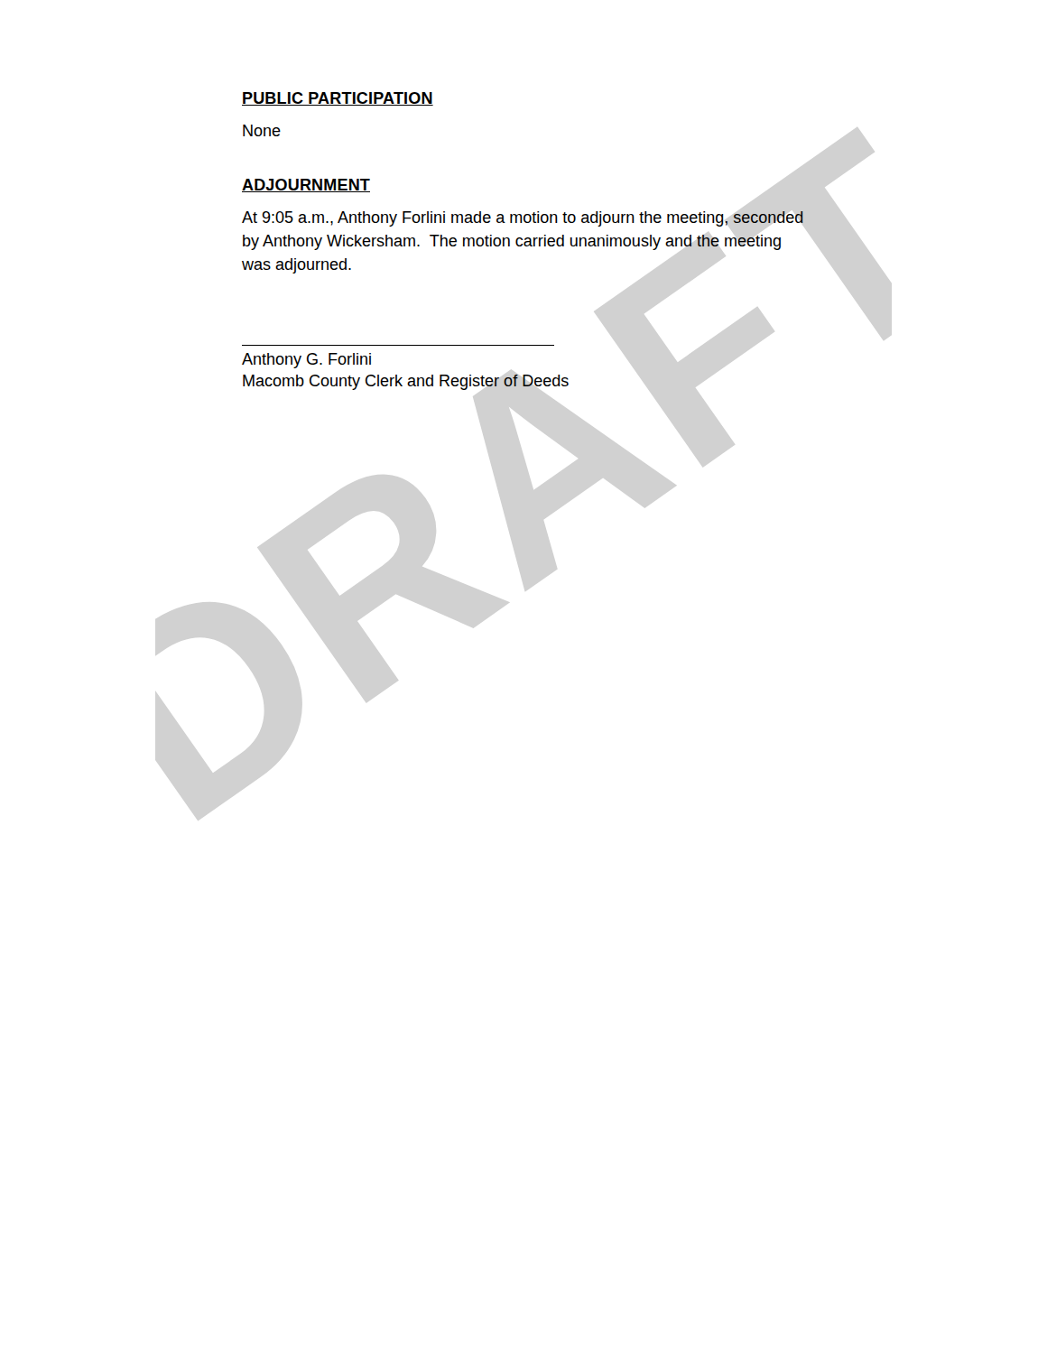DRAFT
PUBLIC PARTICIPATION
None
ADJOURNMENT
At 9:05 a.m., Anthony Forlini made a motion to adjourn the meeting, seconded by Anthony Wickersham. The motion carried unanimously and the meeting was adjourned.
Anthony G. Forlini
Macomb County Clerk and Register of Deeds